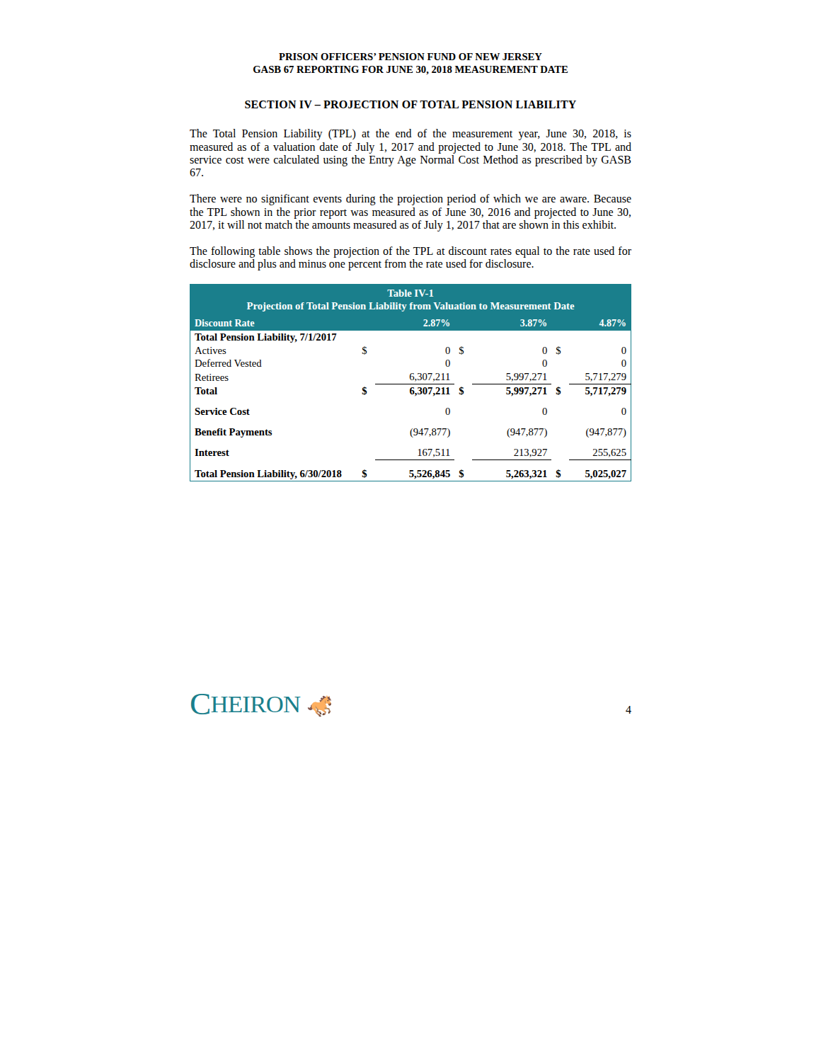PRISON OFFICERS’ PENSION FUND OF NEW JERSEY
GASB 67 REPORTING FOR JUNE 30, 2018 MEASUREMENT DATE
SECTION IV – PROJECTION OF TOTAL PENSION LIABILITY
The Total Pension Liability (TPL) at the end of the measurement year, June 30, 2018, is measured as of a valuation date of July 1, 2017 and projected to June 30, 2018. The TPL and service cost were calculated using the Entry Age Normal Cost Method as prescribed by GASB 67.
There were no significant events during the projection period of which we are aware. Because the TPL shown in the prior report was measured as of June 30, 2016 and projected to June 30, 2017, it will not match the amounts measured as of July 1, 2017 that are shown in this exhibit.
The following table shows the projection of the TPL at discount rates equal to the rate used for disclosure and plus and minus one percent from the rate used for disclosure.
Table IV-1 Projection of Total Pension Liability from Valuation to Measurement Date
| Discount Rate | 2.87% | 3.87% | 4.87% |
| --- | --- | --- | --- |
| Total Pension Liability, 7/1/2017 | | | | | | |
| Actives | $ | 0 | $ | 0 | $ | 0 |
| Deferred Vested | | 0 | | 0 | | 0 |
| Retirees | | 6,307,211 | | 5,997,271 | | 5,717,279 |
| Total | $ | 6,307,211 | $ | 5,997,271 | $ | 5,717,279 |
| Service Cost | | 0 | | 0 | | 0 |
| Benefit Payments | | (947,877) | | (947,877) | | (947,877) |
| Interest | | 167,511 | | 213,927 | | 255,625 |
| Total Pension Liability, 6/30/2018 | $ | 5,526,845 | $ | 5,263,321 | $ | 5,025,027 |
CHEIRON 🐎
4